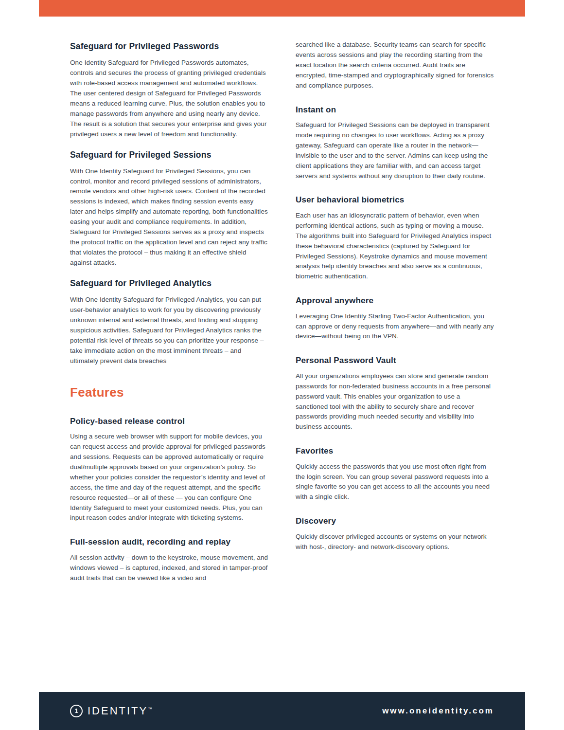Safeguard for Privileged Passwords
One Identity Safeguard for Privileged Passwords automates, controls and secures the process of granting privileged credentials with role-based access management and automated workflows. The user centered design of Safeguard for Privileged Passwords means a reduced learning curve. Plus, the solution enables you to manage passwords from anywhere and using nearly any device. The result is a solution that secures your enterprise and gives your privileged users a new level of freedom and functionality.
Safeguard for Privileged Sessions
With One Identity Safeguard for Privileged Sessions, you can control, monitor and record privileged sessions of administrators, remote vendors and other high-risk users. Content of the recorded sessions is indexed, which makes finding session events easy later and helps simplify and automate reporting, both functionalities easing your audit and compliance requirements. In addition, Safeguard for Privileged Sessions serves as a proxy and inspects the protocol traffic on the application level and can reject any traffic that violates the protocol – thus making it an effective shield against attacks.
Safeguard for Privileged Analytics
With One Identity Safeguard for Privileged Analytics, you can put user-behavior analytics to work for you by discovering previously unknown internal and external threats, and finding and stopping suspicious activities. Safeguard for Privileged Analytics ranks the potential risk level of threats so you can prioritize your response – take immediate action on the most imminent threats – and ultimately prevent data breaches
Features
Policy-based release control
Using a secure web browser with support for mobile devices, you can request access and provide approval for privileged passwords and sessions. Requests can be approved automatically or require dual/multiple approvals based on your organization’s policy. So whether your policies consider the requestor’s identity and level of access, the time and day of the request attempt, and the specific resource requested—or all of these — you can configure One Identity Safeguard to meet your customized needs. Plus, you can input reason codes and/or integrate with ticketing systems.
Full-session audit, recording and replay
All session activity – down to the keystroke, mouse movement, and windows viewed – is captured, indexed, and stored in tamper-proof audit trails that can be viewed like a video and
searched like a database. Security teams can search for specific events across sessions and play the recording starting from the exact location the search criteria occurred. Audit trails are encrypted, time-stamped and cryptographically signed for forensics and compliance purposes.
Instant on
Safeguard for Privileged Sessions can be deployed in transparent mode requiring no changes to user workflows. Acting as a proxy gateway, Safeguard can operate like a router in the network—invisible to the user and to the server. Admins can keep using the client applications they are familiar with, and can access target servers and systems without any disruption to their daily routine.
User behavioral biometrics
Each user has an idiosyncratic pattern of behavior, even when performing identical actions, such as typing or moving a mouse. The algorithms built into Safeguard for Privileged Analytics inspect these behavioral characteristics (captured by Safeguard for Privileged Sessions). Keystroke dynamics and mouse movement analysis help identify breaches and also serve as a continuous, biometric authentication.
Approval anywhere
Leveraging One Identity Starling Two-Factor Authentication, you can approve or deny requests from anywhere—and with nearly any device—without being on the VPN.
Personal Password Vault
All your organizations employees can store and generate random passwords for non-federated business accounts in a free personal password vault. This enables your organization to use a sanctioned tool with the ability to securely share and recover passwords providing much needed security and visibility into business accounts.
Favorites
Quickly access the passwords that you use most often right from the login screen. You can group several password requests into a single favorite so you can get access to all the accounts you need with a single click.
Discovery
Quickly discover privileged accounts or systems on your network with host-, directory- and network-discovery options.
1 IDENTITY™
www.oneidentity.com